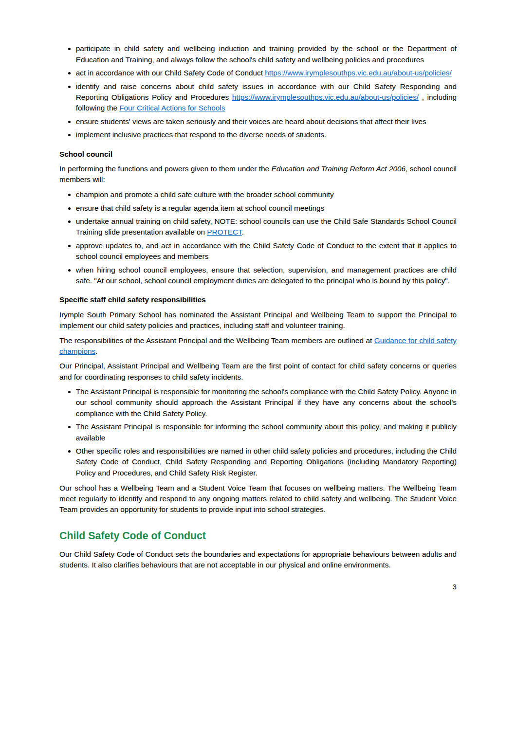participate in child safety and wellbeing induction and training provided by the school or the Department of Education and Training, and always follow the school's child safety and wellbeing policies and procedures
act in accordance with our Child Safety Code of Conduct https://www.irymplesouthps.vic.edu.au/about-us/policies/
identify and raise concerns about child safety issues in accordance with our Child Safety Responding and Reporting Obligations Policy and Procedures https://www.irymplesouthps.vic.edu.au/about-us/policies/ , including following the Four Critical Actions for Schools
ensure students' views are taken seriously and their voices are heard about decisions that affect their lives
implement inclusive practices that respond to the diverse needs of students.
School council
In performing the functions and powers given to them under the Education and Training Reform Act 2006, school council members will:
champion and promote a child safe culture with the broader school community
ensure that child safety is a regular agenda item at school council meetings
undertake annual training on child safety, NOTE: school councils can use the Child Safe Standards School Council Training slide presentation available on PROTECT.
approve updates to, and act in accordance with the Child Safety Code of Conduct to the extent that it applies to school council employees and members
when hiring school council employees, ensure that selection, supervision, and management practices are child safe. "At our school, school council employment duties are delegated to the principal who is bound by this policy".
Specific staff child safety responsibilities
Irymple South Primary School has nominated the Assistant Principal and Wellbeing Team to support the Principal to implement our child safety policies and practices, including staff and volunteer training.
The responsibilities of the Assistant Principal and the Wellbeing Team members are outlined at Guidance for child safety champions.
Our Principal, Assistant Principal and Wellbeing Team are the first point of contact for child safety concerns or queries and for coordinating responses to child safety incidents.
The Assistant Principal is responsible for monitoring the school's compliance with the Child Safety Policy. Anyone in our school community should approach the Assistant Principal if they have any concerns about the school's compliance with the Child Safety Policy.
The Assistant Principal is responsible for informing the school community about this policy, and making it publicly available
Other specific roles and responsibilities are named in other child safety policies and procedures, including the Child Safety Code of Conduct, Child Safety Responding and Reporting Obligations (including Mandatory Reporting) Policy and Procedures, and Child Safety Risk Register.
Our school has a Wellbeing Team and a Student Voice Team that focuses on wellbeing matters. The Wellbeing Team meet regularly to identify and respond to any ongoing matters related to child safety and wellbeing. The Student Voice Team provides an opportunity for students to provide input into school strategies.
Child Safety Code of Conduct
Our Child Safety Code of Conduct sets the boundaries and expectations for appropriate behaviours between adults and students. It also clarifies behaviours that are not acceptable in our physical and online environments.
3